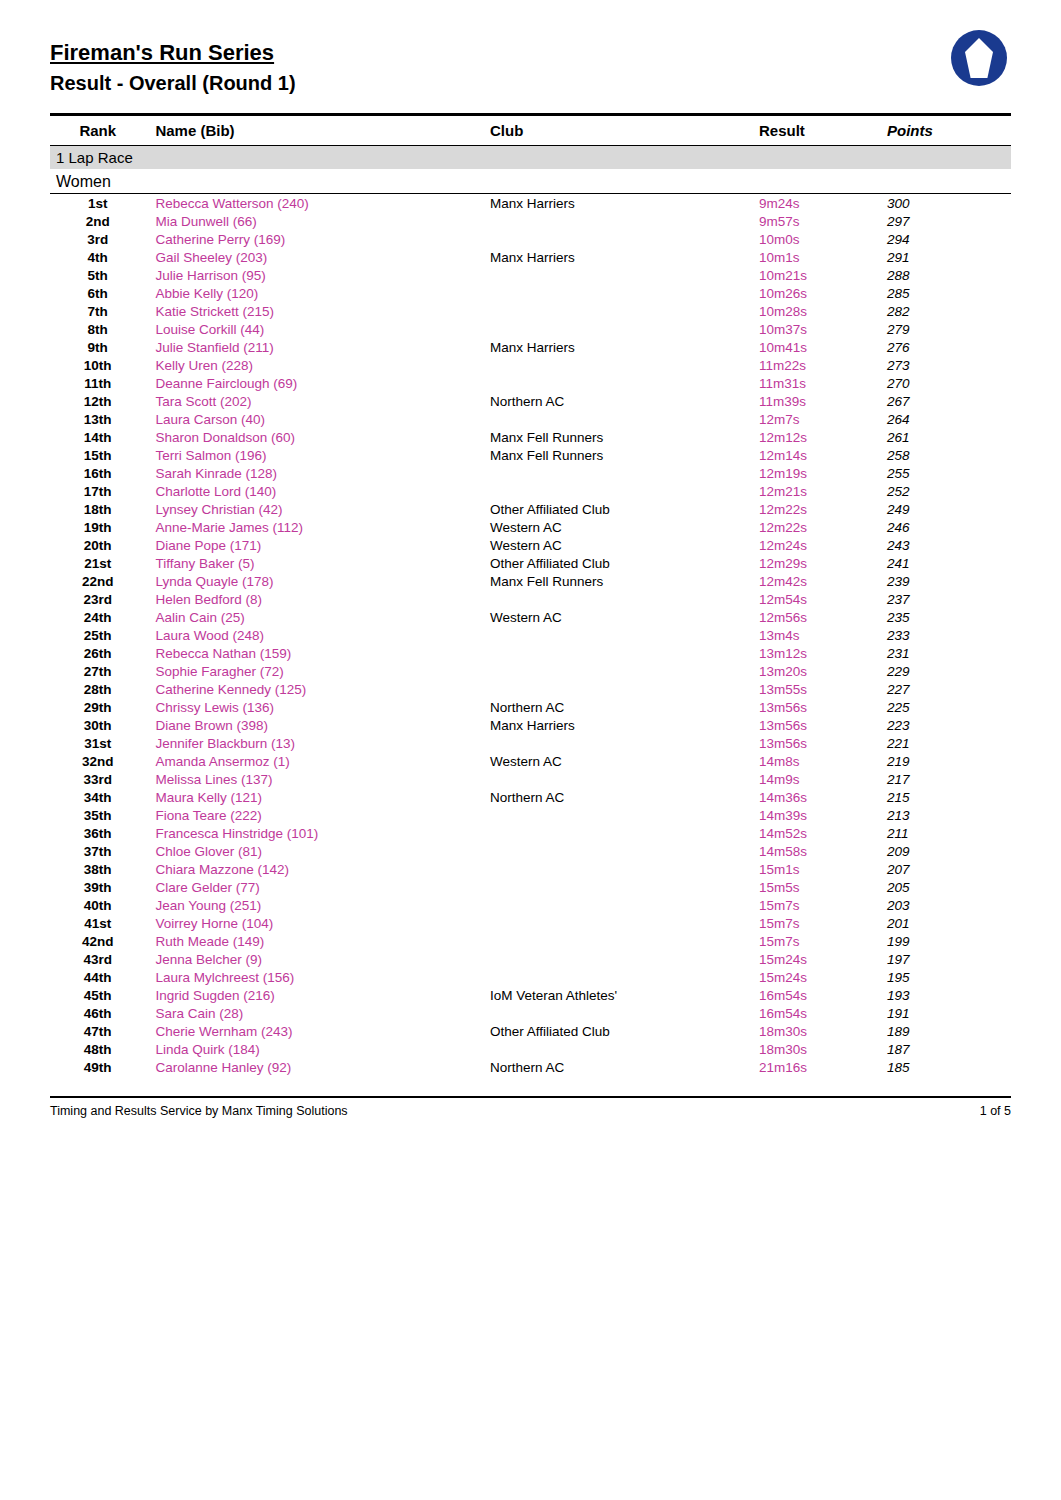Fireman's Run Series
Result - Overall (Round 1)
| Rank | Name (Bib) | Club | Result | Points |
| --- | --- | --- | --- | --- |
1 Lap Race
Women
| 1st | Rebecca Watterson (240) | Manx Harriers | 9m24s | 300 |
| 2nd | Mia Dunwell (66) | | 9m57s | 297 |
| 3rd | Catherine Perry (169) | | 10m0s | 294 |
| 4th | Gail Sheeley (203) | Manx Harriers | 10m1s | 291 |
| 5th | Julie Harrison (95) | | 10m21s | 288 |
| 6th | Abbie Kelly (120) | | 10m26s | 285 |
| 7th | Katie Strickett (215) | | 10m28s | 282 |
| 8th | Louise Corkill (44) | | 10m37s | 279 |
| 9th | Julie Stanfield (211) | Manx Harriers | 10m41s | 276 |
| 10th | Kelly Uren (228) | | 11m22s | 273 |
| 11th | Deanne Fairclough (69) | | 11m31s | 270 |
| 12th | Tara Scott (202) | Northern AC | 11m39s | 267 |
| 13th | Laura Carson (40) | | 12m7s | 264 |
| 14th | Sharon Donaldson (60) | Manx Fell Runners | 12m12s | 261 |
| 15th | Terri Salmon (196) | Manx Fell Runners | 12m14s | 258 |
| 16th | Sarah Kinrade (128) | | 12m19s | 255 |
| 17th | Charlotte Lord (140) | | 12m21s | 252 |
| 18th | Lynsey Christian (42) | Other Affiliated Club | 12m22s | 249 |
| 19th | Anne-Marie James (112) | Western AC | 12m22s | 246 |
| 20th | Diane Pope (171) | Western AC | 12m24s | 243 |
| 21st | Tiffany Baker (5) | Other Affiliated Club | 12m29s | 241 |
| 22nd | Lynda Quayle (178) | Manx Fell Runners | 12m42s | 239 |
| 23rd | Helen Bedford (8) | | 12m54s | 237 |
| 24th | Aalin Cain (25) | Western AC | 12m56s | 235 |
| 25th | Laura Wood (248) | | 13m4s | 233 |
| 26th | Rebecca Nathan (159) | | 13m12s | 231 |
| 27th | Sophie Faragher (72) | | 13m20s | 229 |
| 28th | Catherine Kennedy (125) | | 13m55s | 227 |
| 29th | Chrissy Lewis (136) | Northern AC | 13m56s | 225 |
| 30th | Diane Brown (398) | Manx Harriers | 13m56s | 223 |
| 31st | Jennifer Blackburn (13) | | 13m56s | 221 |
| 32nd | Amanda Ansermoz (1) | Western AC | 14m8s | 219 |
| 33rd | Melissa Lines (137) | | 14m9s | 217 |
| 34th | Maura Kelly (121) | Northern AC | 14m36s | 215 |
| 35th | Fiona Teare (222) | | 14m39s | 213 |
| 36th | Francesca Hinstridge (101) | | 14m52s | 211 |
| 37th | Chloe Glover (81) | | 14m58s | 209 |
| 38th | Chiara Mazzone (142) | | 15m1s | 207 |
| 39th | Clare Gelder (77) | | 15m5s | 205 |
| 40th | Jean Young (251) | | 15m7s | 203 |
| 41st | Voirrey Horne (104) | | 15m7s | 201 |
| 42nd | Ruth Meade (149) | | 15m7s | 199 |
| 43rd | Jenna Belcher (9) | | 15m24s | 197 |
| 44th | Laura Mylchreest (156) | | 15m24s | 195 |
| 45th | Ingrid Sugden (216) | IoM Veteran Athletes' | 16m54s | 193 |
| 46th | Sara Cain (28) | | 16m54s | 191 |
| 47th | Cherie Wernham (243) | Other Affiliated Club | 18m30s | 189 |
| 48th | Linda Quirk (184) | | 18m30s | 187 |
| 49th | Carolanne Hanley (92) | Northern AC | 21m16s | 185 |
Timing and Results Service by Manx Timing Solutions 1 of 5